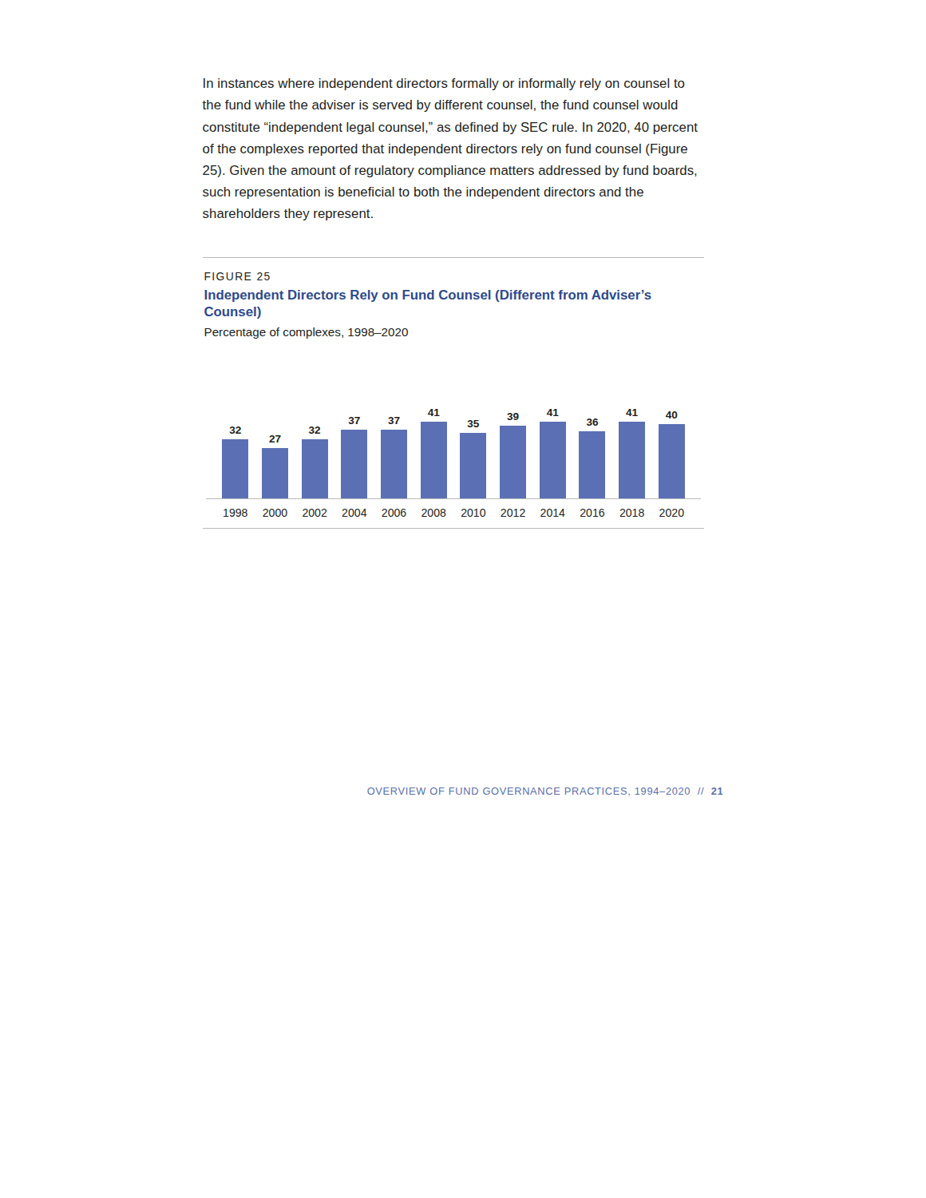In instances where independent directors formally or informally rely on counsel to the fund while the adviser is served by different counsel, the fund counsel would constitute “independent legal counsel,” as defined by SEC rule. In 2020, 40 percent of the complexes reported that independent directors rely on fund counsel (Figure 25). Given the amount of regulatory compliance matters addressed by fund boards, such representation is beneficial to both the independent directors and the shareholders they represent.
Figure 25
Independent Directors Rely on Fund Counsel (Different from Adviser’s Counsel)
Percentage of complexes, 1998–2020
32
27
32
37
37
41
35
39
41
36
41
40
1998 2000 2002 2004 2006 2008 2010 2012 2014 2016 2018 2020
OVERVIEW OF FUND GOVERNANCE PRACTICES, 1994–2020 // 21